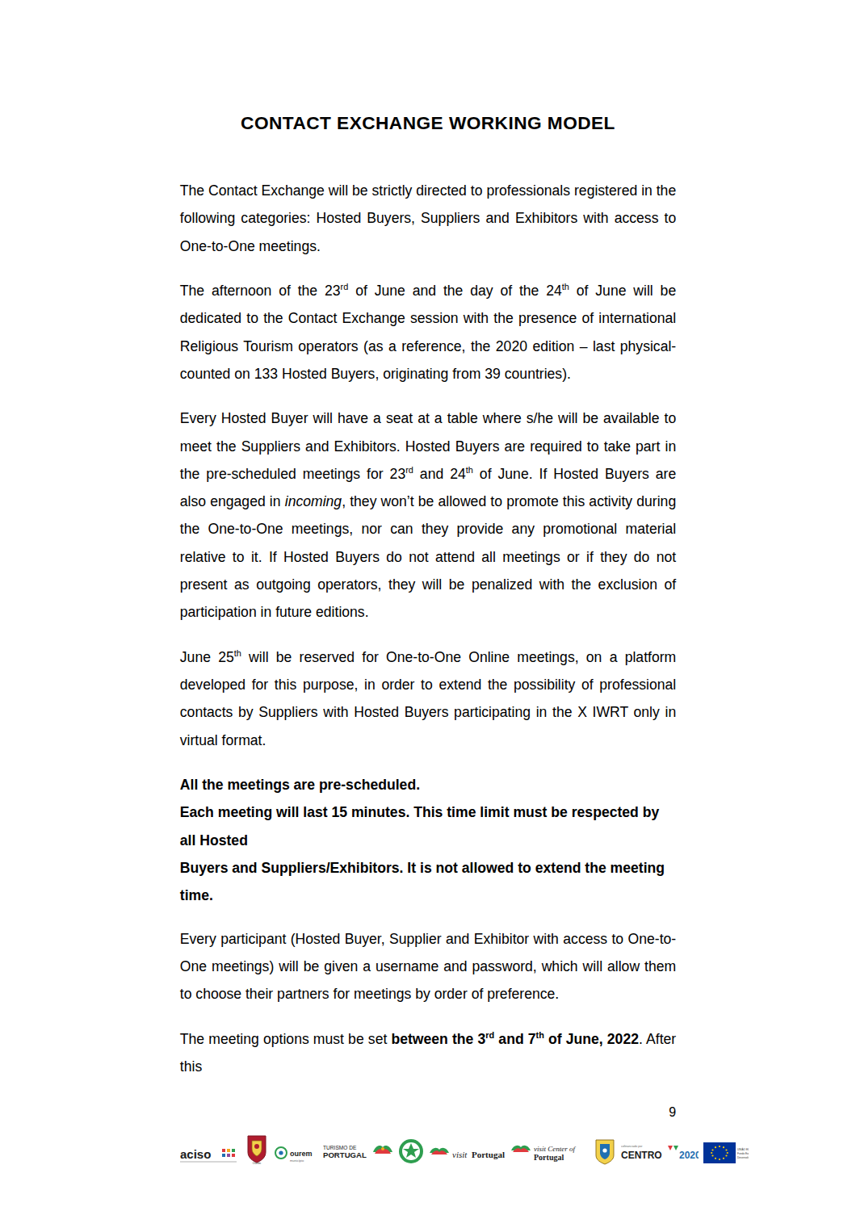CONTACT EXCHANGE WORKING MODEL
The Contact Exchange will be strictly directed to professionals registered in the following categories: Hosted Buyers, Suppliers and Exhibitors with access to One-to-One meetings.
The afternoon of the 23rd of June and the day of the 24th of June will be dedicated to the Contact Exchange session with the presence of international Religious Tourism operators (as a reference, the 2020 edition – last physical- counted on 133 Hosted Buyers, originating from 39 countries).
Every Hosted Buyer will have a seat at a table where s/he will be available to meet the Suppliers and Exhibitors. Hosted Buyers are required to take part in the pre-scheduled meetings for 23rd and 24th of June. If Hosted Buyers are also engaged in incoming, they won’t be allowed to promote this activity during the One-to-One meetings, nor can they provide any promotional material relative to it. If Hosted Buyers do not attend all meetings or if they do not present as outgoing operators, they will be penalized with the exclusion of participation in future editions.
June 25th will be reserved for One-to-One Online meetings, on a platform developed for this purpose, in order to extend the possibility of professional contacts by Suppliers with Hosted Buyers participating in the X IWRT only in virtual format.
All the meetings are pre-scheduled. Each meeting will last 15 minutes. This time limit must be respected by all Hosted Buyers and Suppliers/Exhibitors. It is not allowed to extend the meeting time.
Every participant (Hosted Buyer, Supplier and Exhibitor with access to One-to-One meetings) will be given a username and password, which will allow them to choose their partners for meetings by order of preference.
The meeting options must be set between the 3rd and 7th of June, 2022. After this
9
aciso
Ourém
ourem município
TURISMO DE PORTUGAL
visit Portugal
visit Center of Portugal
cofinanciado por CENTRO 2020
UNIÃO EUROPEIA Fundo Europeu de Desenvolvimento Regional